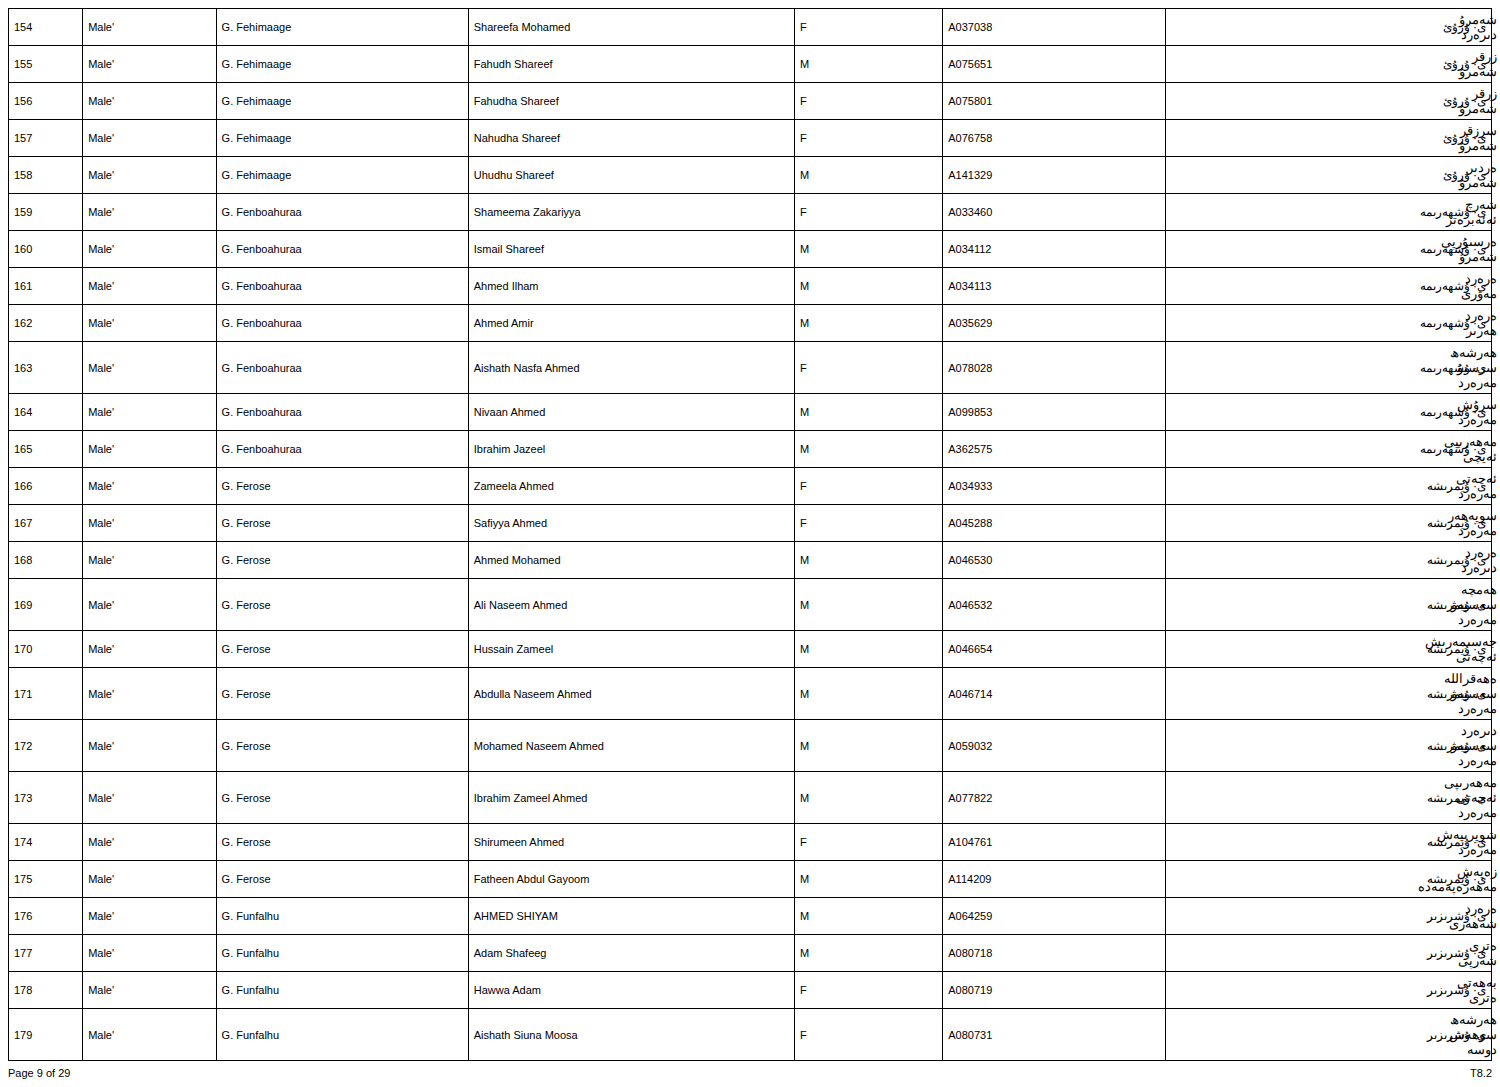| 154 | Male' | G. Fehimaage | Shareefa Mohamed | F | A037038 | ى· ۇرۇئ | شەمرۇ دىرەرد |
| 155 | Male' | G. Fehimaage | Fahudh Shareef | M | A075651 | ى· ۇرۇئ | زرقر شەمرۇ |
| 156 | Male' | G. Fehimaage | Fahudha Shareef | F | A075801 | ى· ۇرۇئ | زرقر شەمرۇ |
| 157 | Male' | G. Fehimaage | Nahudha Shareef | F | A076758 | ى· ۇرۇئ | سرزقر شەمرۇ |
| 158 | Male' | G. Fehimaage | Uhudhu Shareef | M | A141329 | ى· ۇرۇئ | ەردىر شەمرۇ |
| 159 | Male' | G. Fenboahuraa | Shameema Zakariyya | F | A033460 | ى· ۇشھەرىمە | شەرچ ئەئەبرەتر |
| 160 | Male' | G. Fenboahuraa | Ismail Shareef | M | A034112 | ى· ۇشھەرىمە | ەرسىۇرپى شەمرۇ |
| 161 | Male' | G. Fenboahuraa | Ahmed Ilham | M | A034113 | ى· ۇشھەرىمە | ەرەرد مەۋرى |
| 162 | Male' | G. Fenboahuraa | Ahmed Amir | M | A035629 | ى· ۇشھەرىمە | ەرەرد ھەرىر |
| 163 | Male' | G. Fenboahuraa | Aishath Nasfa Ahmed | F | A078028 | ى· ۇشھەرىمە | ھەرشەھ سرسىۇ مەرەرد |
| 164 | Male' | G. Fenboahuraa | Nivaan Ahmed | M | A099853 | ى· ۇشھەرىمە | سرۇش مەرەرد |
| 165 | Male' | G. Fenboahuraa | Ibrahim Jazeel | M | A362575 | ى· ۇشھەرىمە | مەھەرىپى ئەيچى |
| 166 | Male' | G. Ferose | Zameela Ahmed | F | A034933 | ى· ۇيمرىشە | ئەچەتى مەرەرد |
| 167 | Male' | G. Ferose | Safiyya Ahmed | F | A045288 | ى· ۇيمرىشە | سوپەھەر مەرەرد |
| 168 | Male' | G. Ferose | Ahmed Mohamed | M | A046530 | ى· ۇيمرىشە | ەرەرد دىرەرد |
| 169 | Male' | G. Ferose | Ali Naseem Ahmed | M | A046532 | ى· ۇيمرىشە | ھەمچە سەسپەۋ مەرەرد |
| 170 | Male' | G. Ferose | Hussain Zameel | M | A046654 | ى· ۇيمرىشە | جەسىمەرىش ئەچەتى |
| 171 | Male' | G. Ferose | Abdulla Naseem Ahmed | M | A046714 | ى· ۇيمرىشە | ەھەقراللە سەسپەۋ مەرەرد |
| 172 | Male' | G. Ferose | Mohamed Naseem Ahmed | M | A059032 | ى· ۇيمرىشە | دىرەرد سەسپەۋ مەرەرد |
| 173 | Male' | G. Ferose | Ibrahim Zameel Ahmed | M | A077822 | ى· ۇيمرىشە | مەھەرىپى ئەچەتى مەرەرد |
| 174 | Male' | G. Ferose | Shirumeen Ahmed | F | A104761 | ى· ۇيمرىشە | شوپرىپەش مەرەرد |
| 175 | Male' | G. Ferose | Fatheen Abdul Gayoom | M | A114209 | ى· ۇيمرىشە | زەپەش مەھەرەپەمەدە |
| 176 | Male' | G. Funfalhu | AHMED SHIYAM | M | A064259 | ى· ۇشرىزىر | ەرەرد شەھەرى |
| 177 | Male' | G. Funfalhu | Adam Shafeeg | M | A080718 | ى· ۇشرىزىر | ەترى شەرپى |
| 178 | Male' | G. Funfalhu | Hawwa Adam | F | A080719 | ى· ۇشرىزىر | بەھەتى ەترى |
| 179 | Male' | G. Funfalhu | Aishath Siuna Moosa | F | A080731 | ى· ۇشرىزىر | ھەرشەھ سوھەش دوسە |
Page 9 of 29 T8.2